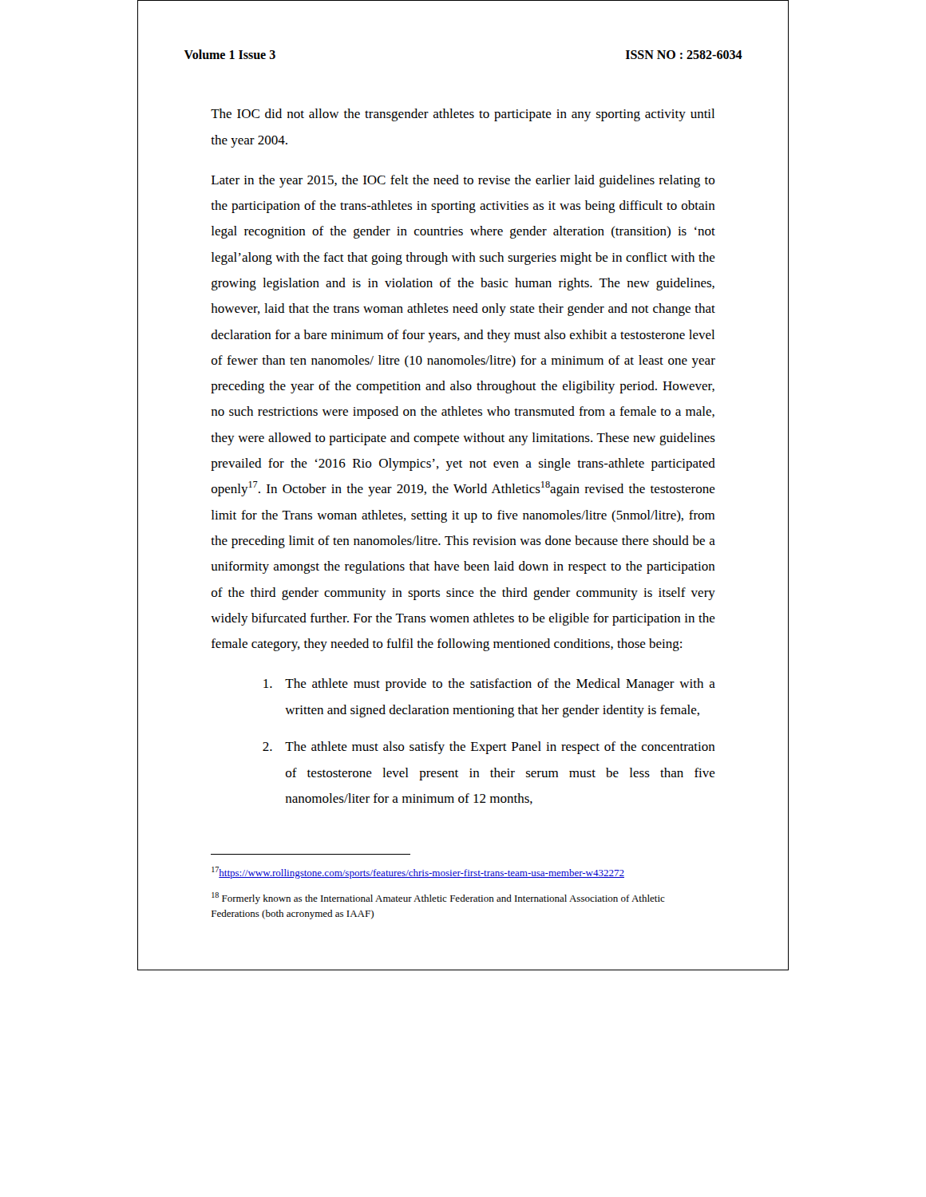Volume 1 Issue 3 ISSN NO : 2582-6034
The IOC did not allow the transgender athletes to participate in any sporting activity until the year 2004.
Later in the year 2015, the IOC felt the need to revise the earlier laid guidelines relating to the participation of the trans-athletes in sporting activities as it was being difficult to obtain legal recognition of the gender in countries where gender alteration (transition) is ‘not legal’along with the fact that going through with such surgeries might be in conflict with the growing legislation and is in violation of the basic human rights. The new guidelines, however, laid that the trans woman athletes need only state their gender and not change that declaration for a bare minimum of four years, and they must also exhibit a testosterone level of fewer than ten nanomoles/ litre (10 nanomoles/litre) for a minimum of at least one year preceding the year of the competition and also throughout the eligibility period. However, no such restrictions were imposed on the athletes who transmuted from a female to a male, they were allowed to participate and compete without any limitations. These new guidelines prevailed for the ‘2016 Rio Olympics’, yet not even a single trans-athlete participated openly17. In October in the year 2019, the World Athletics18again revised the testosterone limit for the Trans woman athletes, setting it up to five nanomoles/litre (5nmol/litre), from the preceding limit of ten nanomoles/litre. This revision was done because there should be a uniformity amongst the regulations that have been laid down in respect to the participation of the third gender community in sports since the third gender community is itself very widely bifurcated further. For the Trans women athletes to be eligible for participation in the female category, they needed to fulfil the following mentioned conditions, those being:
The athlete must provide to the satisfaction of the Medical Manager with a written and signed declaration mentioning that her gender identity is female,
The athlete must also satisfy the Expert Panel in respect of the concentration of testosterone level present in their serum must be less than five nanomoles/liter for a minimum of 12 months,
17 https://www.rollingstone.com/sports/features/chris-mosier-first-trans-team-usa-member-w432272
18 Formerly known as the International Amateur Athletic Federation and International Association of Athletic Federations (both acronymed as IAAF)